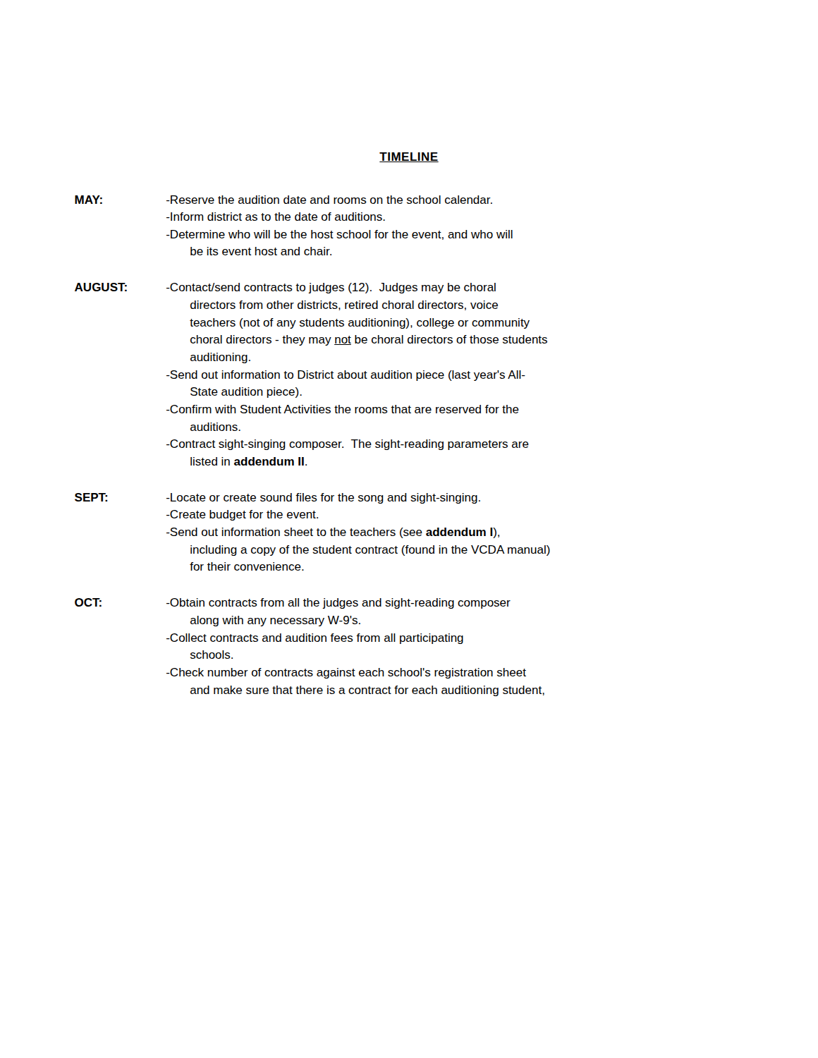TIMELINE
| MAY: | Reserve the audition date and rooms on the school calendar. Inform district as to the date of auditions. Determine who will be the host school for the event, and who will be its event host and chair. |
| AUGUST: | Contact/send contracts to judges (12). Judges may be choral directors from other districts, retired choral directors, voice teachers (not of any students auditioning), college or community choral directors - they may not be choral directors of those students auditioning. Send out information to District about audition piece (last year's All- State audition piece). Confirm with Student Activities the rooms that are reserved for the auditions. Contract sight-singing composer. The sight-reading parameters are listed in addendum II . |
| SEPT: | Locate or create sound files for the song and sight-singing. Create budget for the event. Send out information sheet to the teachers (see addendum I ), including a copy of the student contract (found in the VCDA manual) for their convenience. |
| OCT: | Obtain contracts from all the judges and sight-reading composer along with any necessary W-9's. Collect contracts and audition fees from all participating schools. Check number of contracts against each school's registration sheet and make sure that there is a contract for each auditioning student, |